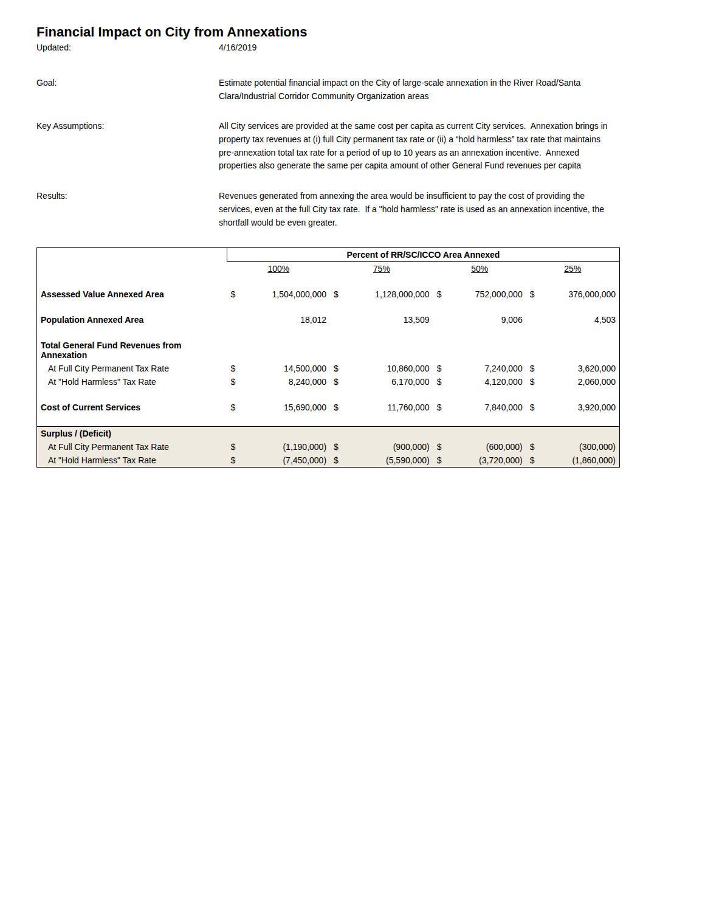Financial Impact on City from Annexations
Updated:
4/16/2019
Goal:
Estimate potential financial impact on the City of large-scale annexation in the River Road/Santa Clara/Industrial Corridor Community Organization areas
Key Assumptions:
All City services are provided at the same cost per capita as current City services. Annexation brings in property tax revenues at (i) full City permanent tax rate or (ii) a “hold harmless” tax rate that maintains pre-annexation total tax rate for a period of up to 10 years as an annexation incentive. Annexed properties also generate the same per capita amount of other General Fund revenues per capita
Results:
Revenues generated from annexing the area would be insufficient to pay the cost of providing the services, even at the full City tax rate. If a "hold harmless" rate is used as an annexation incentive, the shortfall would be even greater.
| | Percent of RR/SC/ICCO Area Annexed |
| | 100% | 75% | 50% | 25% |
| Assessed Value Annexed Area | $ | 1,504,000,000 | $ | 1,128,000,000 | $ | 752,000,000 | $ | 376,000,000 |
| Population Annexed Area | | 18,012 | | 13,509 | | 9,006 | | 4,503 |
| Total General Fund Revenues from Annexation | | |
| At Full City Permanent Tax Rate | $ | 14,500,000 | $ | 10,860,000 | $ | 7,240,000 | $ | 3,620,000 |
| At "Hold Harmless" Tax Rate | $ | 8,240,000 | $ | 6,170,000 | $ | 4,120,000 | $ | 2,060,000 |
| Cost of Current Services | $ | 15,690,000 | $ | 11,760,000 | $ | 7,840,000 | $ | 3,920,000 |
| Surplus / (Deficit) | | |
| At Full City Permanent Tax Rate | $ | (1,190,000) | $ | (900,000) | $ | (600,000) | $ | (300,000) |
| At "Hold Harmless" Tax Rate | $ | (7,450,000) | $ | (5,590,000) | $ | (3,720,000) | $ | (1,860,000) |